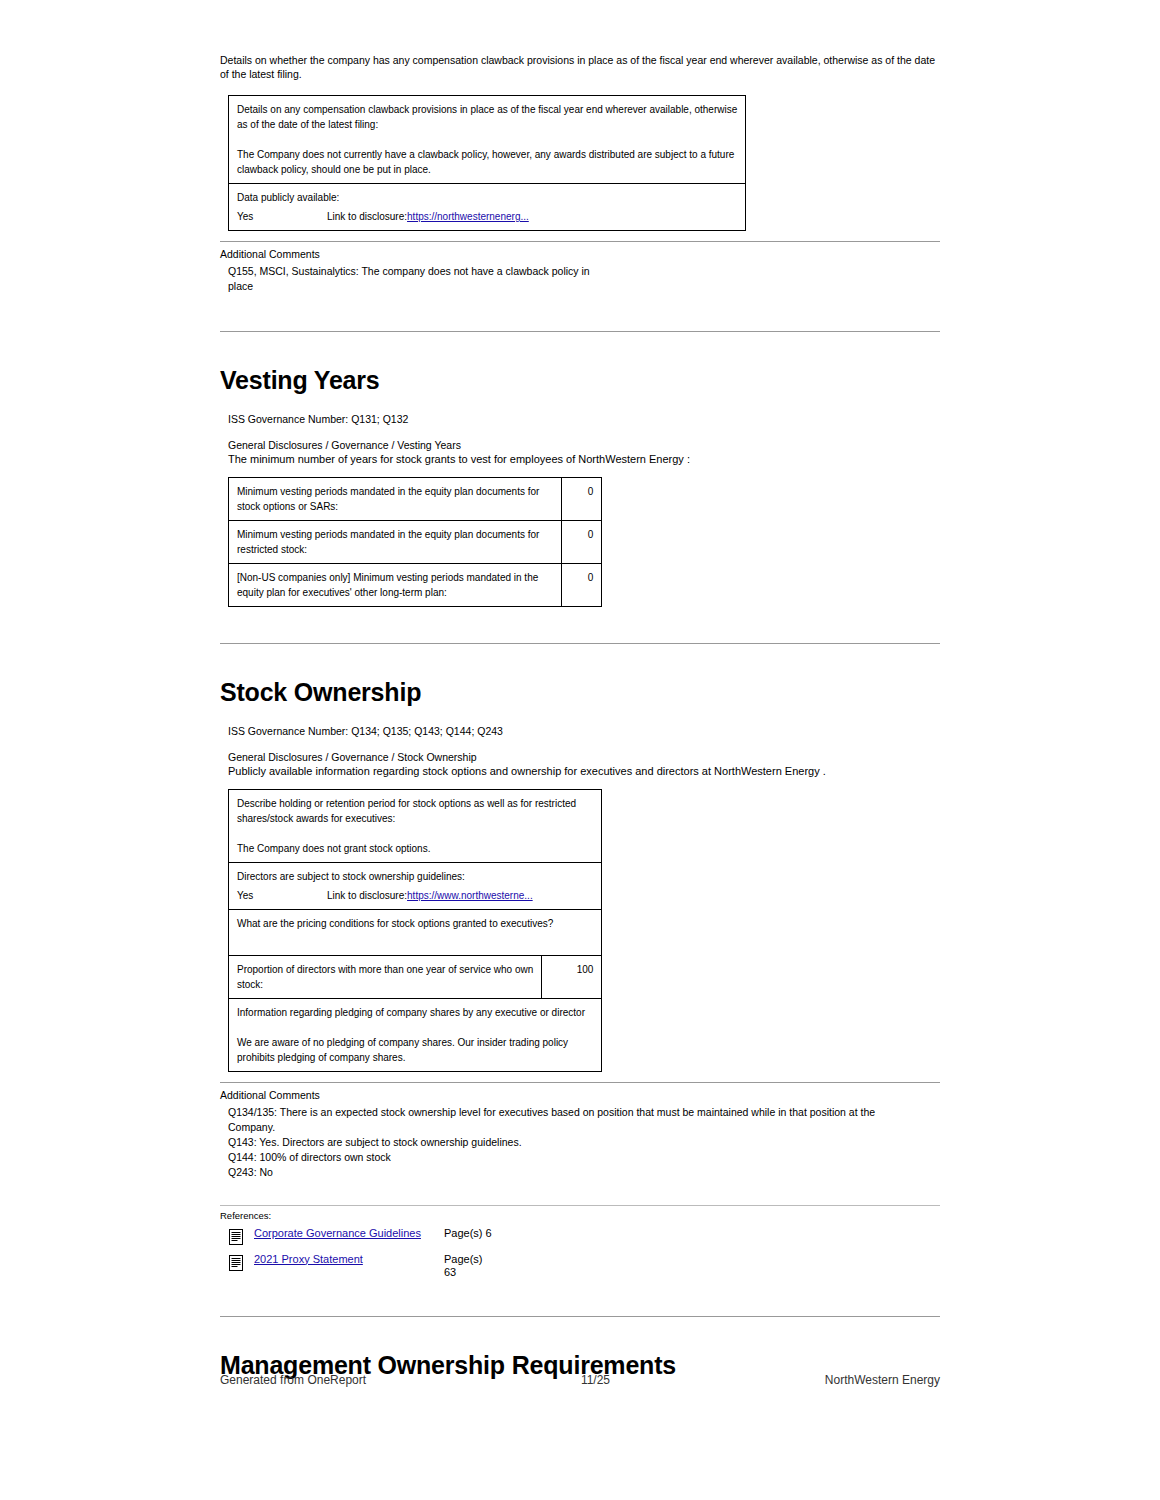Details on whether the company has any compensation clawback provisions in place as of the fiscal year end wherever available, otherwise as of the date of the latest filing.
| Details on any compensation clawback provisions in place as of the fiscal year end wherever available, otherwise as of the date of the latest filing: The Company does not currently have a clawback policy, however, any awards distributed are subject to a future clawback policy, should one be put in place. |
| Data publicly available: Yes Link to disclosure: https://northwesternenerg... |
Additional Comments
Q155, MSCI, Sustainalytics: The company does not have a clawback policy in
place
Vesting Years
ISS Governance Number: Q131; Q132
General Disclosures / Governance / Vesting Years
The minimum number of years for stock grants to vest for employees of NorthWestern Energy :
| Minimum vesting periods mandated in the equity plan documents for stock options or SARs: | 0 |
| Minimum vesting periods mandated in the equity plan documents for restricted stock: | 0 |
| [Non-US companies only] Minimum vesting periods mandated in the equity plan for executives' other long-term plan: | 0 |
Stock Ownership
ISS Governance Number: Q134; Q135; Q143; Q144; Q243
General Disclosures / Governance / Stock Ownership
Publicly available information regarding stock options and ownership for executives and directors at NorthWestern Energy .
| Describe holding or retention period for stock options as well as for restricted shares/stock awards for executives: The Company does not grant stock options. |
| Directors are subject to stock ownership guidelines: Yes Link to disclosure: https://www.northwesterne... |
| What are the pricing conditions for stock options granted to executives? |
| Proportion of directors with more than one year of service who own stock: | 100 |
| Information regarding pledging of company shares by any executive or director We are aware of no pledging of company shares. Our insider trading policy prohibits pledging of company shares. |
Additional Comments
Q134/135: There is an expected stock ownership level for executives based on position that must be maintained while in that position at the
Company.
Q143: Yes. Directors are subject to stock ownership guidelines.
Q144: 100% of directors own stock
Q243: No
References:
Corporate Governance Guidelines
Page(s) 6
2021 Proxy Statement
Page(s)
63
Management Ownership Requirements
Generated from OneReport
11/25
NorthWestern Energy